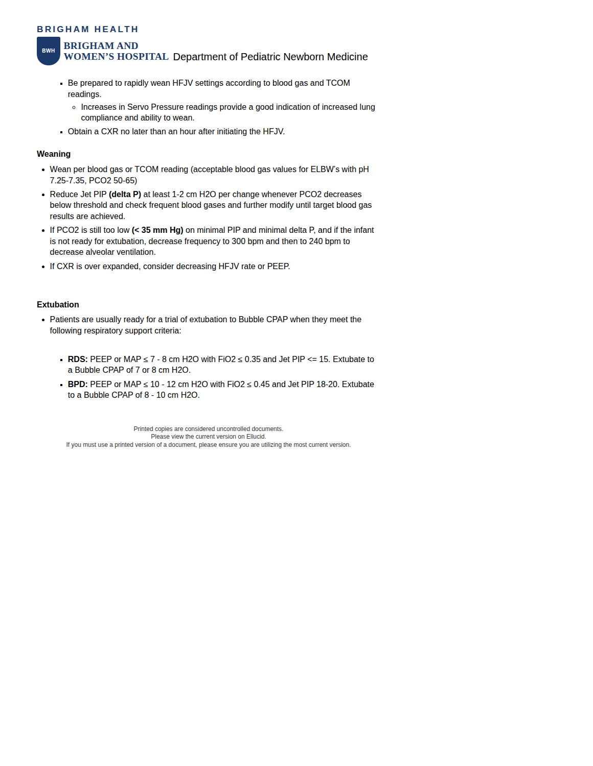BRIGHAM HEALTH
BWH
BRIGHAM AND
WOMEN’S HOSPITAL
Department of Pediatric Newborn Medicine
Be prepared to rapidly wean HFJV settings according to blood gas and TCOM readings.
Increases in Servo Pressure readings provide a good indication of increased lung compliance and ability to wean.
Obtain a CXR no later than an hour after initiating the HFJV.
Weaning
Wean per blood gas or TCOM reading (acceptable blood gas values for ELBW’s with pH 7.25-7.35, PCO2 50-65)
Reduce Jet PIP (delta P) at least 1-2 cm H2O per change whenever PCO2 decreases below threshold and check frequent blood gases and further modify until target blood gas results are achieved.
If PCO2 is still too low (< 35 mm Hg) on minimal PIP and minimal delta P, and if the infant is not ready for extubation, decrease frequency to 300 bpm and then to 240 bpm to decrease alveolar ventilation.
If CXR is over expanded, consider decreasing HFJV rate or PEEP.
Extubation
Patients are usually ready for a trial of extubation to Bubble CPAP when they meet the following respiratory support criteria:
RDS: PEEP or MAP ≤ 7 - 8 cm H2O with FiO2 ≤ 0.35 and Jet PIP <= 15. Extubate to a Bubble CPAP of 7 or 8 cm H2O.
BPD: PEEP or MAP ≤ 10 - 12 cm H2O with FiO2 ≤ 0.45 and Jet PIP 18-20. Extubate to a Bubble CPAP of 8 - 10 cm H2O.
Printed copies are considered uncontrolled documents.
Please view the current version on Ellucid.
If you must use a printed version of a document, please ensure you are utilizing the most current version.